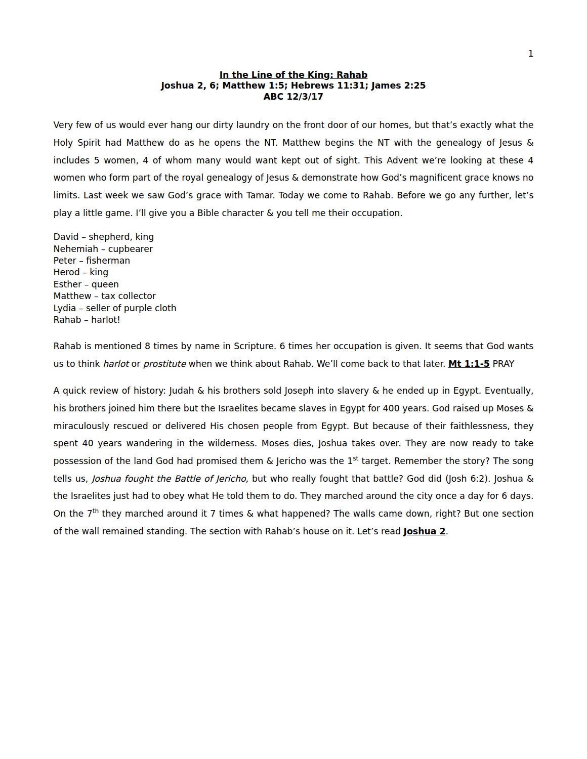1
In the Line of the King: Rahab
Joshua 2, 6; Matthew 1:5; Hebrews 11:31; James 2:25
ABC 12/3/17
Very few of us would ever hang our dirty laundry on the front door of our homes, but that’s exactly what the Holy Spirit had Matthew do as he opens the NT. Matthew begins the NT with the genealogy of Jesus & includes 5 women, 4 of whom many would want kept out of sight. This Advent we’re looking at these 4 women who form part of the royal genealogy of Jesus & demonstrate how God’s magnificent grace knows no limits. Last week we saw God’s grace with Tamar. Today we come to Rahab. Before we go any further, let’s play a little game. I’ll give you a Bible character & you tell me their occupation.
David – shepherd, king
Nehemiah – cupbearer
Peter – fisherman
Herod – king
Esther – queen
Matthew – tax collector
Lydia – seller of purple cloth
Rahab – harlot!
Rahab is mentioned 8 times by name in Scripture. 6 times her occupation is given. It seems that God wants us to think harlot or prostitute when we think about Rahab. We’ll come back to that later. Mt 1:1-5 PRAY
A quick review of history: Judah & his brothers sold Joseph into slavery & he ended up in Egypt. Eventually, his brothers joined him there but the Israelites became slaves in Egypt for 400 years. God raised up Moses & miraculously rescued or delivered His chosen people from Egypt. But because of their faithlessness, they spent 40 years wandering in the wilderness. Moses dies, Joshua takes over. They are now ready to take possession of the land God had promised them & Jericho was the 1st target. Remember the story? The song tells us, Joshua fought the Battle of Jericho, but who really fought that battle? God did (Josh 6:2). Joshua & the Israelites just had to obey what He told them to do. They marched around the city once a day for 6 days. On the 7th they marched around it 7 times & what happened? The walls came down, right? But one section of the wall remained standing. The section with Rahab’s house on it. Let’s read Joshua 2.